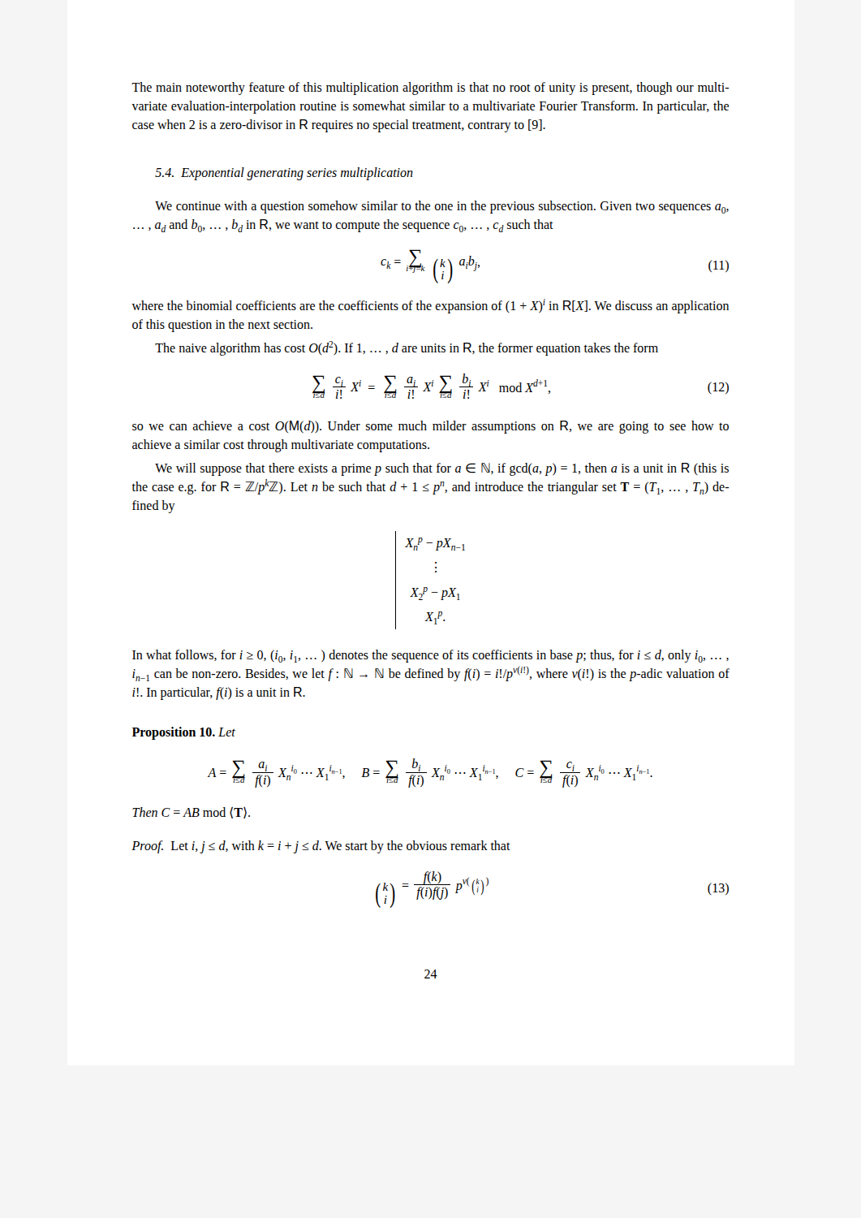The main noteworthy feature of this multiplication algorithm is that no root of unity is present, though our multivariate evaluation-interpolation routine is somewhat similar to a multivariate Fourier Transform. In particular, the case when 2 is a zero-divisor in R requires no special treatment, contrary to [9].
5.4. Exponential generating series multiplication
We continue with a question somehow similar to the one in the previous subsection. Given two sequences a0, … , ad and b0, … , bd in R, we want to compute the sequence c0, … , cd such that
(11) ck = ∑i+j=k (ki) aibj, (11)
where the binomial coefficients are the coefficients of the expansion of (1 + X)i in R[X]. We discuss an application of this question in the next section.
The naive algorithm has cost O(d2). If 1, … , d are units in R, the former equation takes the form
(12) ∑i≤d ci i! Xi = ∑i≤d ai i! Xi ∑i≤d bi i! Xi mod Xd+1, (12)
so we can achieve a cost O(M(d)). Under some much milder assumptions on R, we are going to see how to achieve a similar cost through multivariate computations.
We will suppose that there exists a prime p such that for a ∈ ℕ, if gcd(a, p) = 1, then a is a unit in R (this is the case e.g. for R = ℤ/pk ℤ). Let n be such that d + 1 ≤ pn, and introduce the triangular set T = (T1, … , Tn) defined by
Xnp − pXn−1 ⋮ X2p − pX1 X1p.
In what follows, for i ≥ 0, (i0, i1, … ) denotes the sequence of its coefficients in base p; thus, for i ≤ d, only i0, … , in−1 can be non-zero. Besides, we let f : ℕ → ℕ be defined by f(i) = i!/pv(i!), where v(i!) is the p-adic valuation of i!. In particular, f(i) is a unit in R.
Proposition 10. Let
A = ∑i≤d ai f(i) Xni0 ⋯ X1in−1, B = ∑i≤d bi f(i) Xni0 ⋯ X1in−1, C = ∑i≤d ci f(i) Xni0 ⋯ X1in−1.
Then C = AB mod ⟨T⟩.
Proof. Let i, j ≤ d, with k = i + j ≤ d. We start by the obvious remark that
(13) (ki) = f(k) f(i)f(j) pv((ki)) (13)
24